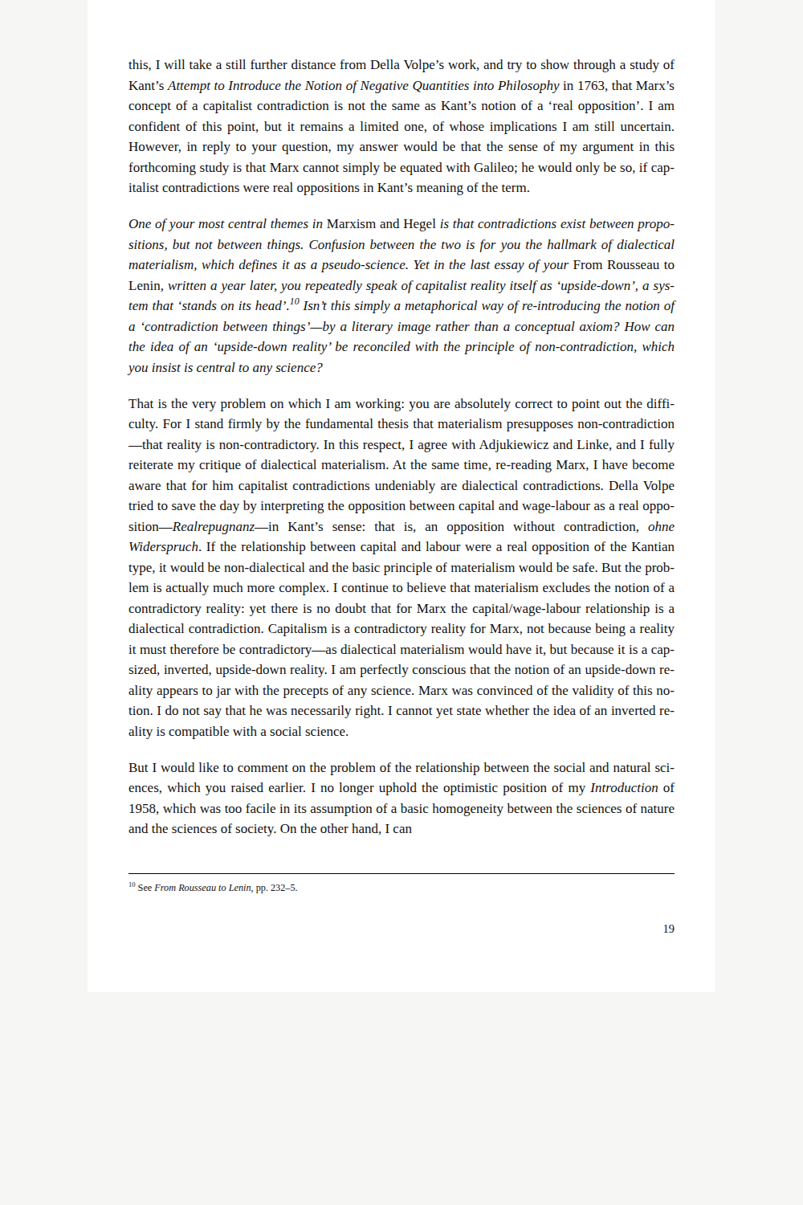this, I will take a still further distance from Della Volpe’s work, and try to show through a study of Kant’s Attempt to Introduce the Notion of Negative Quantities into Philosophy in 1763, that Marx’s concept of a capitalist contradiction is not the same as Kant’s notion of a ‘real opposition’. I am confident of this point, but it remains a limited one, of whose implications I am still uncertain. However, in reply to your question, my answer would be that the sense of my argument in this forthcoming study is that Marx cannot simply be equated with Galileo; he would only be so, if capitalist contradictions were real oppositions in Kant’s meaning of the term.
One of your most central themes in Marxism and Hegel is that contradictions exist between propositions, but not between things. Confusion between the two is for you the hallmark of dialectical materialism, which defines it as a pseudo-science. Yet in the last essay of your From Rousseau to Lenin, written a year later, you repeatedly speak of capitalist reality itself as ‘upside-down’, a system that ‘stands on its head’.10 Isn’t this simply a metaphorical way of re-introducing the notion of a ‘contradiction between things’—by a literary image rather than a conceptual axiom? How can the idea of an ‘upside-down reality’ be reconciled with the principle of non-contradiction, which you insist is central to any science?
That is the very problem on which I am working: you are absolutely correct to point out the difficulty. For I stand firmly by the fundamental thesis that materialism presupposes non-contradiction—that reality is non-contradictory. In this respect, I agree with Adjukiewicz and Linke, and I fully reiterate my critique of dialectical materialism. At the same time, re-reading Marx, I have become aware that for him capitalist contradictions undeniably are dialectical contradictions. Della Volpe tried to save the day by interpreting the opposition between capital and wage-labour as a real opposition—Realrepugnanz—in Kant’s sense: that is, an opposition without contradiction, ohne Widerspruch. If the relationship between capital and labour were a real opposition of the Kantian type, it would be non-dialectical and the basic principle of materialism would be safe. But the problem is actually much more complex. I continue to believe that materialism excludes the notion of a contradictory reality: yet there is no doubt that for Marx the capital/wage-labour relationship is a dialectical contradiction. Capitalism is a contradictory reality for Marx, not because being a reality it must therefore be contradictory—as dialectical materialism would have it, but because it is a capsized, inverted, upside-down reality. I am perfectly conscious that the notion of an upside-down reality appears to jar with the precepts of any science. Marx was convinced of the validity of this notion. I do not say that he was necessarily right. I cannot yet state whether the idea of an inverted reality is compatible with a social science.
But I would like to comment on the problem of the relationship between the social and natural sciences, which you raised earlier. I no longer uphold the optimistic position of my Introduction of 1958, which was too facile in its assumption of a basic homogeneity between the sciences of nature and the sciences of society. On the other hand, I can
10 See From Rousseau to Lenin, pp. 232–5.
19